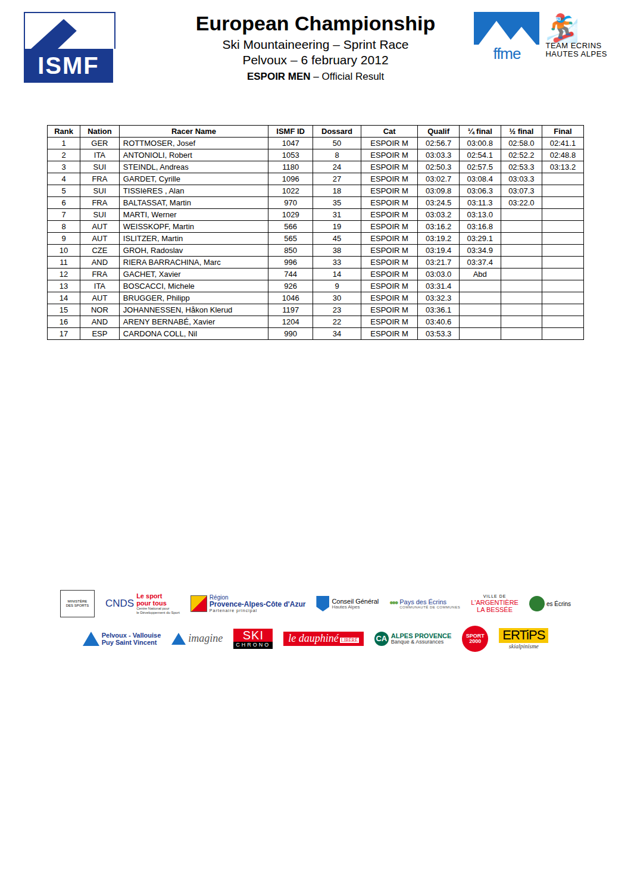ISMF
European Championship
Ski Mountaineering – Sprint Race
Pelvoux – 6 february 2012
ESPOIR MEN – Official Result
ffme
🏂
TEAM ECRINS
HAUTES ALPES
| Rank | Nation | Racer Name | ISMF ID | Dossard | Cat | Qualif | ¼ final | ½ final | Final |
| --- | --- | --- | --- | --- | --- | --- | --- | --- | --- |
| 1 | GER | ROTTMOSER, Josef | 1047 | 50 | ESPOIR M | 02:56.7 | 03:00.8 | 02:58.0 | 02:41.1 |
| 2 | ITA | ANTONIOLI, Robert | 1053 | 8 | ESPOIR M | 03:03.3 | 02:54.1 | 02:52.2 | 02:48.8 |
| 3 | SUI | STEINDL, Andreas | 1180 | 24 | ESPOIR M | 02:50.3 | 02:57.5 | 02:53.3 | 03:13.2 |
| 4 | FRA | GARDET, Cyrille | 1096 | 27 | ESPOIR M | 03:02.7 | 03:08.4 | 03:03.3 | |
| 5 | SUI | TISSIèRES , Alan | 1022 | 18 | ESPOIR M | 03:09.8 | 03:06.3 | 03:07.3 | |
| 6 | FRA | BALTASSAT, Martin | 970 | 35 | ESPOIR M | 03:24.5 | 03:11.3 | 03:22.0 | |
| 7 | SUI | MARTI, Werner | 1029 | 31 | ESPOIR M | 03:03.2 | 03:13.0 | | |
| 8 | AUT | WEISSKOPF, Martin | 566 | 19 | ESPOIR M | 03:16.2 | 03:16.8 | | |
| 9 | AUT | ISLITZER, Martin | 565 | 45 | ESPOIR M | 03:19.2 | 03:29.1 | | |
| 10 | CZE | GROH, Radoslav | 850 | 38 | ESPOIR M | 03:19.4 | 03:34.9 | | |
| 11 | AND | RIERA BARRACHINA, Marc | 996 | 33 | ESPOIR M | 03:21.7 | 03:37.4 | | |
| 12 | FRA | GACHET, Xavier | 744 | 14 | ESPOIR M | 03:03.0 | Abd | | |
| 13 | ITA | BOSCACCI, Michele | 926 | 9 | ESPOIR M | 03:31.4 | | | |
| 14 | AUT | BRUGGER, Philipp | 1046 | 30 | ESPOIR M | 03:32.3 | | | |
| 15 | NOR | JOHANNESSEN, Håkon Klerud | 1197 | 23 | ESPOIR M | 03:36.1 | | | |
| 16 | AND | ARENY BERNABÉ, Xavier | 1204 | 22 | ESPOIR M | 03:40.6 | | | |
| 17 | ESP | CARDONA COLL, Nil | 990 | 34 | ESPOIR M | 03:53.3 | | | |
MINISTÈRE
DES SPORTS
CNDS
Le sport
pour tous
Centre National pour
le Développement du Sport
Région
Provence-Alpes-Côte d'Azur
Partenaire principal
Conseil Général
Hautes Alpes
•••
Pays des Écrins
COMMUNAUTÉ DE COMMUNES
VILLE DE
L'ARGENTIÈRE
LA BESSÉE
es Écrins
Pelvoux - Vallouise
Puy Saint Vincent
imagine
SKI
CHRONO
le dauphinéLIBÉRÉ
CA
ALPES PROVENCE
Banque & Assurances
SPORT
2000
ERTiPS
skialpinisme